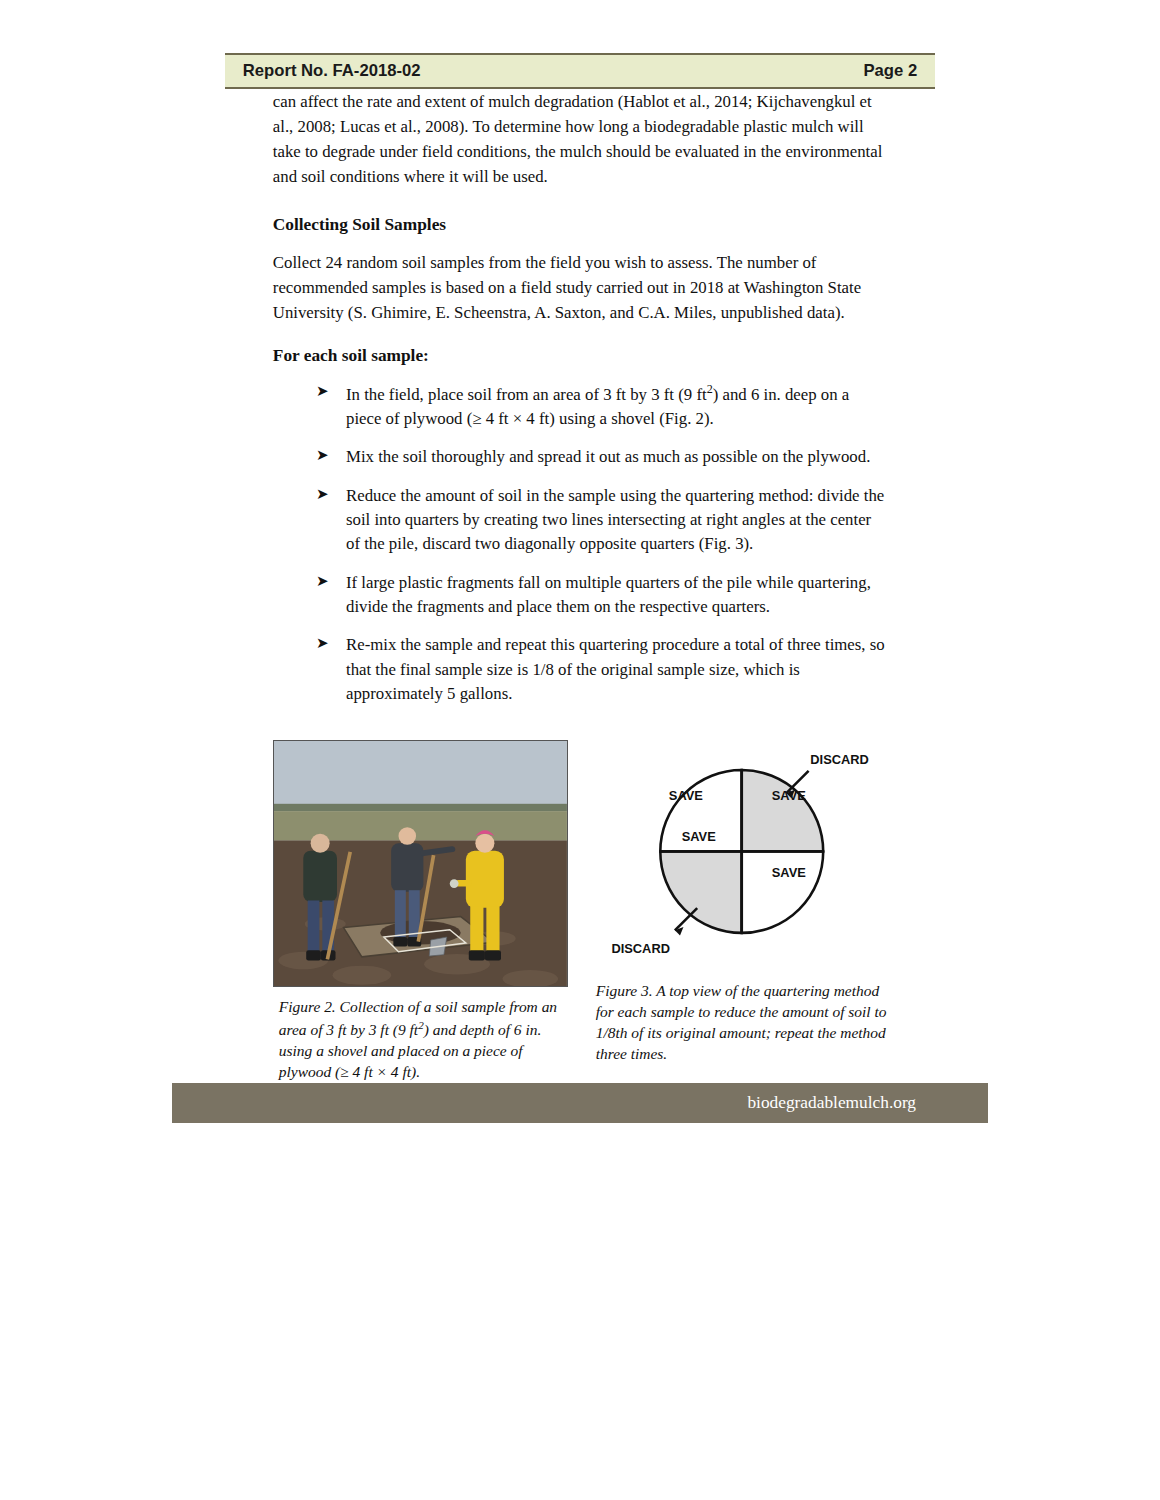Report No. FA-2018-02 Page 2
can affect the rate and extent of mulch degradation (Hablot et al., 2014; Kijchavengkul et al., 2008; Lucas et al., 2008). To determine how long a biodegradable plastic mulch will take to degrade under field conditions, the mulch should be evaluated in the environmental and soil conditions where it will be used.
Collecting Soil Samples
Collect 24 random soil samples from the field you wish to assess. The number of recommended samples is based on a field study carried out in 2018 at Washington State University (S. Ghimire, E. Scheenstra, A. Saxton, and C.A. Miles, unpublished data).
For each soil sample:
In the field, place soil from an area of 3 ft by 3 ft (9 ft2) and 6 in. deep on a piece of plywood (≥ 4 ft × 4 ft) using a shovel (Fig. 2).
Mix the soil thoroughly and spread it out as much as possible on the plywood.
Reduce the amount of soil in the sample using the quartering method: divide the soil into quarters by creating two lines intersecting at right angles at the center of the pile, discard two diagonally opposite quarters (Fig. 3).
If large plastic fragments fall on multiple quarters of the pile while quartering, divide the fragments and place them on the respective quarters.
Re-mix the sample and repeat this quartering procedure a total of three times, so that the final sample size is 1/8 of the original sample size, which is approximately 5 gallons.
Figure 2. Collection of a soil sample from an area of 3 ft by 3 ft (9 ft2) and depth of 6 in. using a shovel and placed on a piece of plywood (≥ 4 ft × 4 ft).
SAVE SAVE SAVE SAVE DISCARD DISCARD
Figure 3. A top view of the quartering method for each sample to reduce the amount of soil to 1/8th of its original amount; repeat the method three times.
biodegradablemulch.org